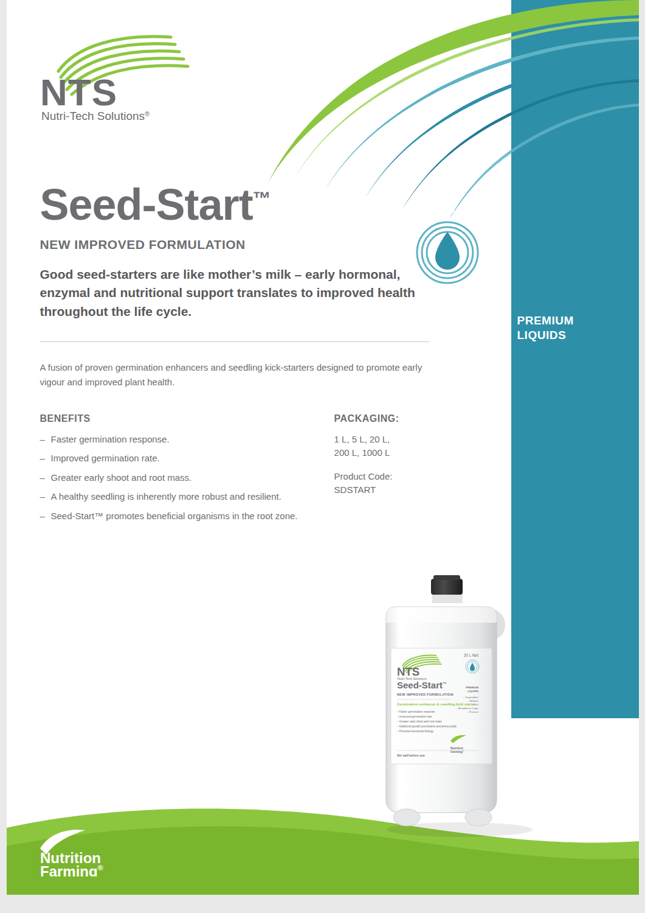NTS Nutri-Tech Solutions®
Premium
Liquids
Seed-Start™
New Improved Formulation
Good seed-starters are like mother’s milk – early hormonal, enzymal and nutritional support translates to improved health throughout the life cycle.
A fusion of proven germination enhancers and seedling kick-starters designed to promote early vigour and improved plant health.
Benefits
Faster germination response.
Improved germination rate.
Greater early shoot and root mass.
A healthy seedling is inherently more robust and resilient.
Seed-Start™ promotes beneficial organisms in the root zone.
Packaging:
1 L, 5 L, 20 L,
200 L, 1000 L
Product Code:
SDSTART
NTS Nutri-Tech Solutions 20 L Net Seed-Start™ NEW IMPROVED FORMULATION Germination enhancer & seedling kick starter – Faster germination response – Improved germination rate – Greater early shoot and root mass – Additional growth promotants and amino acids – Promotes beneficial biology PREMIUM LIQUIDS – Vegetables – Melons – Turf – Broadacre Crops – Pasture Nutrition Farming® Stir well before use
Nutrition Farming®